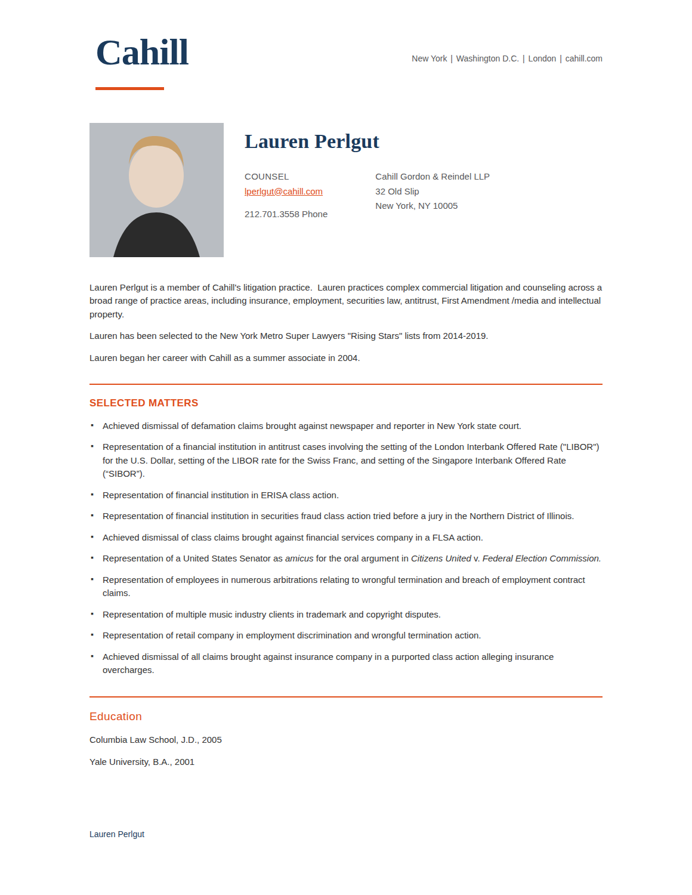Cahill
New York | Washington D.C. | London | cahill.com
Lauren Perlgut
Counsel
lperlgut@cahill.com
212.701.3558 Phone
Cahill Gordon & Reindel LLP
32 Old Slip
New York, NY 10005
Lauren Perlgut is a member of Cahill's litigation practice. Lauren practices complex commercial litigation and counseling across a broad range of practice areas, including insurance, employment, securities law, antitrust, First Amendment /media and intellectual property.
Lauren has been selected to the New York Metro Super Lawyers "Rising Stars" lists from 2014-2019.
Lauren began her career with Cahill as a summer associate in 2004.
Selected Matters
Achieved dismissal of defamation claims brought against newspaper and reporter in New York state court.
Representation of a financial institution in antitrust cases involving the setting of the London Interbank Offered Rate ("LIBOR") for the U.S. Dollar, setting of the LIBOR rate for the Swiss Franc, and setting of the Singapore Interbank Offered Rate (“SIBOR”).
Representation of financial institution in ERISA class action.
Representation of financial institution in securities fraud class action tried before a jury in the Northern District of Illinois.
Achieved dismissal of class claims brought against financial services company in a FLSA action.
Representation of a United States Senator as amicus for the oral argument in Citizens United v. Federal Election Commission.
Representation of employees in numerous arbitrations relating to wrongful termination and breach of employment contract claims.
Representation of multiple music industry clients in trademark and copyright disputes.
Representation of retail company in employment discrimination and wrongful termination action.
Achieved dismissal of all claims brought against insurance company in a purported class action alleging insurance overcharges.
Education
Columbia Law School, J.D., 2005
Yale University, B.A., 2001
Lauren Perlgut